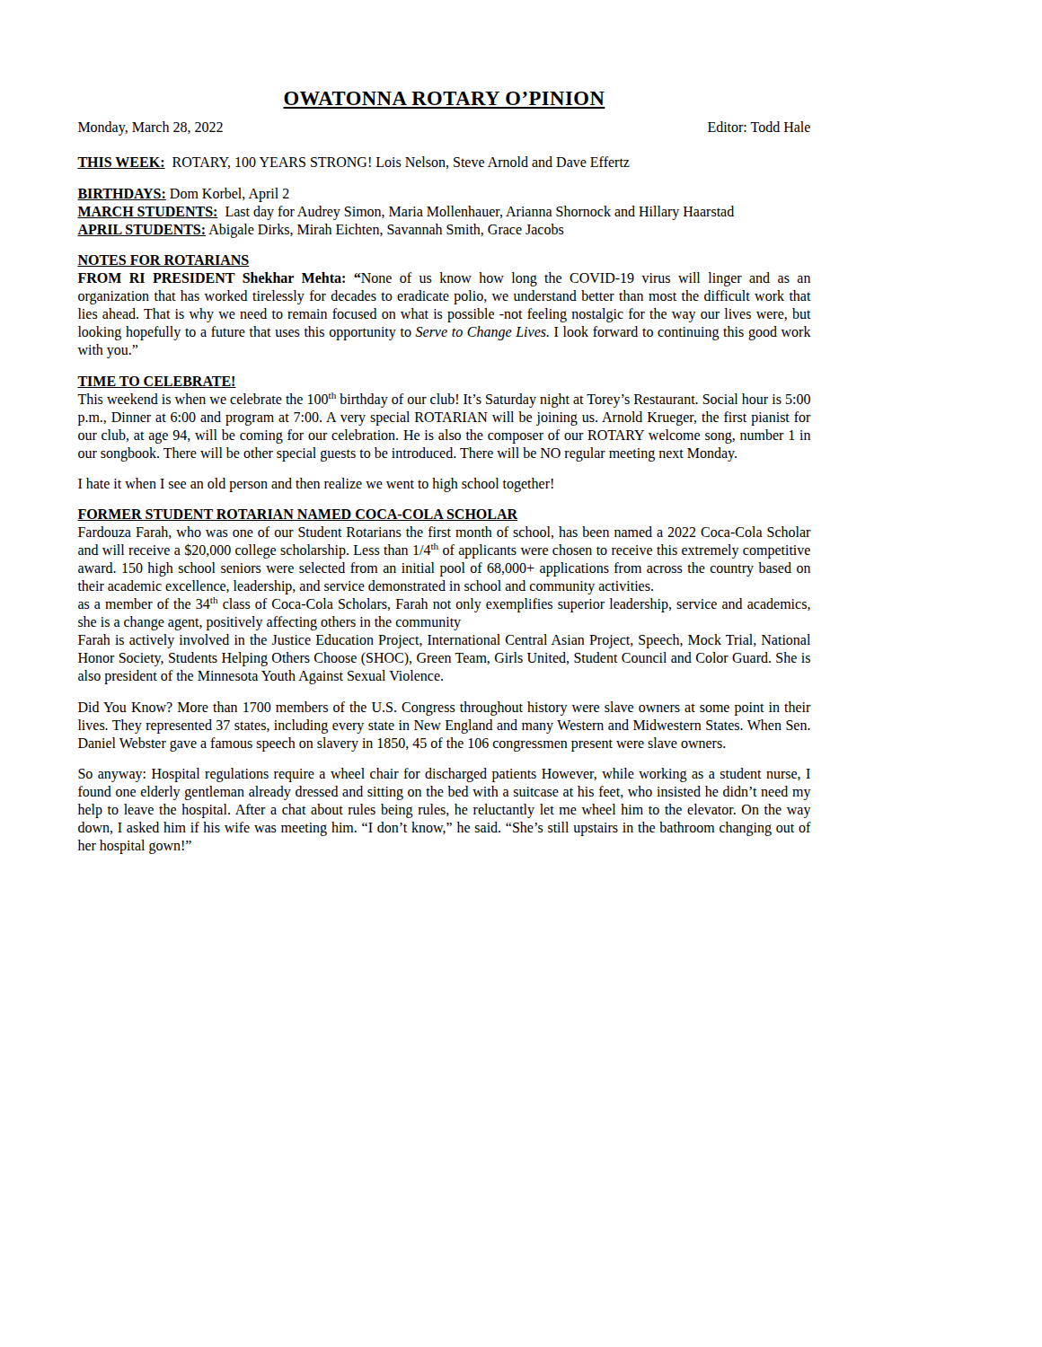OWATONNA ROTARY O’PINION
Monday, March 28, 2022 Editor: Todd Hale
THIS WEEK: ROTARY, 100 YEARS STRONG! Lois Nelson, Steve Arnold and Dave Effertz
BIRTHDAYS: Dom Korbel, April 2
MARCH STUDENTS: Last day for Audrey Simon, Maria Mollenhauer, Arianna Shornock and Hillary Haarstad
APRIL STUDENTS: Abigale Dirks, Mirah Eichten, Savannah Smith, Grace Jacobs
NOTES FOR ROTARIANS
FROM RI PRESIDENT Shekhar Mehta: “None of us know how long the COVID-19 virus will linger and as an organization that has worked tirelessly for decades to eradicate polio, we understand better than most the difficult work that lies ahead. That is why we need to remain focused on what is possible -not feeling nostalgic for the way our lives were, but looking hopefully to a future that uses this opportunity to Serve to Change Lives. I look forward to continuing this good work with you.”
TIME TO CELEBRATE!
This weekend is when we celebrate the 100th birthday of our club! It’s Saturday night at Torey’s Restaurant. Social hour is 5:00 p.m., Dinner at 6:00 and program at 7:00. A very special ROTARIAN will be joining us. Arnold Krueger, the first pianist for our club, at age 94, will be coming for our celebration. He is also the composer of our ROTARY welcome song, number 1 in our songbook. There will be other special guests to be introduced. There will be NO regular meeting next Monday.
I hate it when I see an old person and then realize we went to high school together!
FORMER STUDENT ROTARIAN NAMED COCA-COLA SCHOLAR
Fardouza Farah, who was one of our Student Rotarians the first month of school, has been named a 2022 Coca-Cola Scholar and will receive a $20,000 college scholarship. Less than 1/4th of applicants were chosen to receive this extremely competitive award. 150 high school seniors were selected from an initial pool of 68,000+ applications from across the country based on their academic excellence, leadership, and service demonstrated in school and community activities.
as a member of the 34th class of Coca-Cola Scholars, Farah not only exemplifies superior leadership, service and academics, she is a change agent, positively affecting others in the community
Farah is actively involved in the Justice Education Project, International Central Asian Project, Speech, Mock Trial, National Honor Society, Students Helping Others Choose (SHOC), Green Team, Girls United, Student Council and Color Guard. She is also president of the Minnesota Youth Against Sexual Violence.
Did You Know? More than 1700 members of the U.S. Congress throughout history were slave owners at some point in their lives. They represented 37 states, including every state in New England and many Western and Midwestern States. When Sen. Daniel Webster gave a famous speech on slavery in 1850, 45 of the 106 congressmen present were slave owners.
So anyway: Hospital regulations require a wheel chair for discharged patients However, while working as a student nurse, I found one elderly gentleman already dressed and sitting on the bed with a suitcase at his feet, who insisted he didn’t need my help to leave the hospital. After a chat about rules being rules, he reluctantly let me wheel him to the elevator. On the way down, I asked him if his wife was meeting him. “I don’t know,” he said. “She’s still upstairs in the bathroom changing out of her hospital gown!”